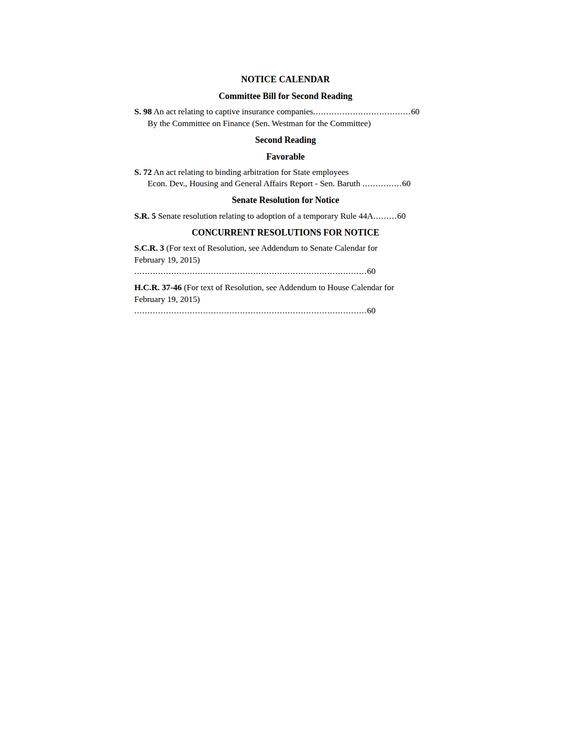NOTICE CALENDAR
Committee Bill for Second Reading
S. 98 An act relating to captive insurance companies..................................... 60 By the Committee on Finance (Sen. Westman for the Committee)
Second Reading
Favorable
S. 72 An act relating to binding arbitration for State employees Econ. Dev., Housing and General Affairs Report - Sen. Baruth ............... 60
Senate Resolution for Notice
S.R. 5 Senate resolution relating to adoption of a temporary Rule 44A......... 60
CONCURRENT RESOLUTIONS FOR NOTICE
S.C.R. 3 (For text of Resolution, see Addendum to Senate Calendar for February 19, 2015) ........................................................................................ 60
H.C.R. 37-46 (For text of Resolution, see Addendum to House Calendar for February 19, 2015) ........................................................................................ 60